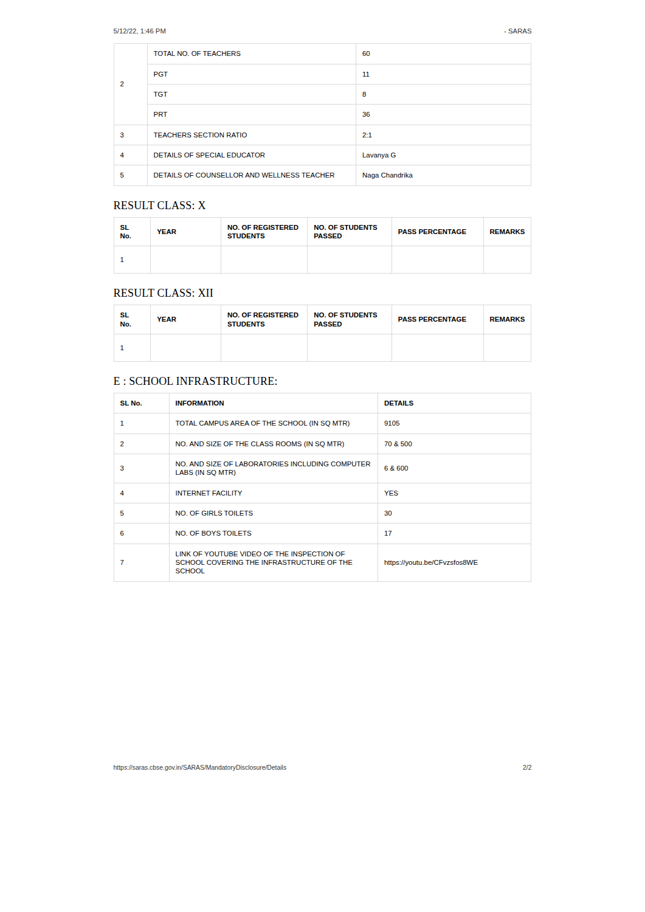5/12/22, 1:46 PM - SARAS
| 2 | TOTAL NO. OF TEACHERS | 60 |
| PGT | 11 |
| TGT | 8 |
| PRT | 36 |
| 3 | TEACHERS SECTION RATIO | 2:1 |
| 4 | DETAILS OF SPECIAL EDUCATOR | Lavanya G |
| 5 | DETAILS OF COUNSELLOR AND WELLNESS TEACHER | Naga Chandrika |
RESULT CLASS: X
| SL No. | YEAR | NO. OF REGISTERED STUDENTS | NO. OF STUDENTS PASSED | PASS PERCENTAGE | REMARKS |
| --- | --- | --- | --- | --- | --- |
| 1 | | | | | |
RESULT CLASS: XII
| SL No. | YEAR | NO. OF REGISTERED STUDENTS | NO. OF STUDENTS PASSED | PASS PERCENTAGE | REMARKS |
| --- | --- | --- | --- | --- | --- |
| 1 | | | | | |
E : SCHOOL INFRASTRUCTURE:
| SL No. | INFORMATION | DETAILS |
| --- | --- | --- |
| 1 | TOTAL CAMPUS AREA OF THE SCHOOL (IN SQ MTR) | 9105 |
| 2 | NO. AND SIZE OF THE CLASS ROOMS (IN SQ MTR) | 70 & 500 |
| 3 | NO. AND SIZE OF LABORATORIES INCLUDING COMPUTER LABS (IN SQ MTR) | 6 & 600 |
| 4 | INTERNET FACILITY | YES |
| 5 | NO. OF GIRLS TOILETS | 30 |
| 6 | NO. OF BOYS TOILETS | 17 |
| 7 | LINK OF YOUTUBE VIDEO OF THE INSPECTION OF SCHOOL COVERING THE INFRASTRUCTURE OF THE SCHOOL | https://youtu.be/CFvzsfos8WE |
https://saras.cbse.gov.in/SARAS/MandatoryDisclosure/Details 2/2